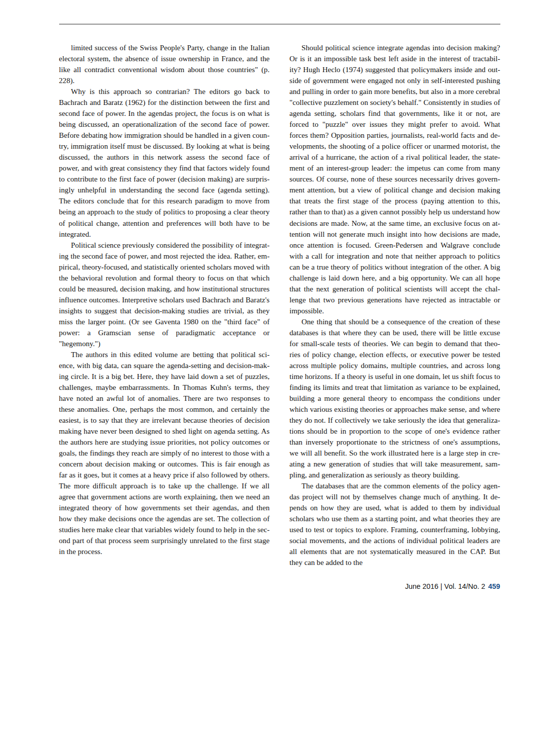limited success of the Swiss People's Party, change in the Italian electoral system, the absence of issue ownership in France, and the like all contradict conventional wisdom about those countries" (p. 228).
Why is this approach so contrarian? The editors go back to Bachrach and Baratz (1962) for the distinction between the first and second face of power. In the agendas project, the focus is on what is being discussed, an operationalization of the second face of power. Before debating how immigration should be handled in a given country, immigration itself must be discussed. By looking at what is being discussed, the authors in this network assess the second face of power, and with great consistency they find that factors widely found to contribute to the first face of power (decision making) are surprisingly unhelpful in understanding the second face (agenda setting). The editors conclude that for this research paradigm to move from being an approach to the study of politics to proposing a clear theory of political change, attention and preferences will both have to be integrated.
Political science previously considered the possibility of integrating the second face of power, and most rejected the idea. Rather, empirical, theory-focused, and statistically oriented scholars moved with the behavioral revolution and formal theory to focus on that which could be measured, decision making, and how institutional structures influence outcomes. Interpretive scholars used Bachrach and Baratz's insights to suggest that decision-making studies are trivial, as they miss the larger point. (Or see Gaventa 1980 on the "third face" of power: a Gramscian sense of paradigmatic acceptance or "hegemony.")
The authors in this edited volume are betting that political science, with big data, can square the agenda-setting and decision-making circle. It is a big bet. Here, they have laid down a set of puzzles, challenges, maybe embarrassments. In Thomas Kuhn's terms, they have noted an awful lot of anomalies. There are two responses to these anomalies. One, perhaps the most common, and certainly the easiest, is to say that they are irrelevant because theories of decision making have never been designed to shed light on agenda setting. As the authors here are studying issue priorities, not policy outcomes or goals, the findings they reach are simply of no interest to those with a concern about decision making or outcomes. This is fair enough as far as it goes, but it comes at a heavy price if also followed by others. The more difficult approach is to take up the challenge. If we all agree that government actions are worth explaining, then we need an integrated theory of how governments set their agendas, and then how they make decisions once the agendas are set. The collection of studies here make clear that variables widely found to help in the second part of that process seem surprisingly unrelated to the first stage in the process.
Should political science integrate agendas into decision making? Or is it an impossible task best left aside in the interest of tractability? Hugh Heclo (1974) suggested that policymakers inside and outside of government were engaged not only in self-interested pushing and pulling in order to gain more benefits, but also in a more cerebral "collective puzzlement on society's behalf." Consistently in studies of agenda setting, scholars find that governments, like it or not, are forced to "puzzle" over issues they might prefer to avoid. What forces them? Opposition parties, journalists, real-world facts and developments, the shooting of a police officer or unarmed motorist, the arrival of a hurricane, the action of a rival political leader, the statement of an interest-group leader: the impetus can come from many sources. Of course, none of these sources necessarily drives government attention, but a view of political change and decision making that treats the first stage of the process (paying attention to this, rather than to that) as a given cannot possibly help us understand how decisions are made. Now, at the same time, an exclusive focus on attention will not generate much insight into how decisions are made, once attention is focused. Green-Pedersen and Walgrave conclude with a call for integration and note that neither approach to politics can be a true theory of politics without integration of the other. A big challenge is laid down here, and a big opportunity. We can all hope that the next generation of political scientists will accept the challenge that two previous generations have rejected as intractable or impossible.
One thing that should be a consequence of the creation of these databases is that where they can be used, there will be little excuse for small-scale tests of theories. We can begin to demand that theories of policy change, election effects, or executive power be tested across multiple policy domains, multiple countries, and across long time horizons. If a theory is useful in one domain, let us shift focus to finding its limits and treat that limitation as variance to be explained, building a more general theory to encompass the conditions under which various existing theories or approaches make sense, and where they do not. If collectively we take seriously the idea that generalizations should be in proportion to the scope of one's evidence rather than inversely proportionate to the strictness of one's assumptions, we will all benefit. So the work illustrated here is a large step in creating a new generation of studies that will take measurement, sampling, and generalization as seriously as theory building.
The databases that are the common elements of the policy agendas project will not by themselves change much of anything. It depends on how they are used, what is added to them by individual scholars who use them as a starting point, and what theories they are used to test or topics to explore. Framing, counterframing, lobbying, social movements, and the actions of individual political leaders are all elements that are not systematically measured in the CAP. But they can be added to the
June 2016 | Vol. 14/No. 2459